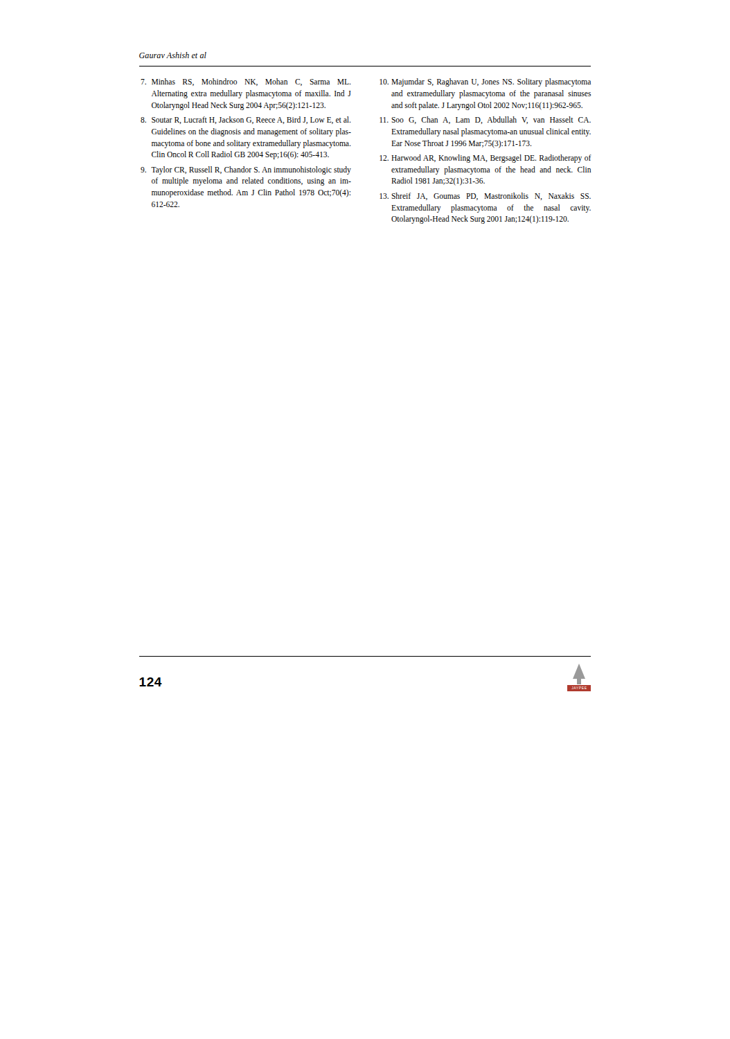Gaurav Ashish et al
7. Minhas RS, Mohindroo NK, Mohan C, Sarma ML. Alternating extra medullary plasmacytoma of maxilla. Ind J Otolaryngol Head Neck Surg 2004 Apr;56(2):121-123.
8. Soutar R, Lucraft H, Jackson G, Reece A, Bird J, Low E, et al. Guidelines on the diagnosis and management of solitary plasmacytoma of bone and solitary extramedullary plasmacytoma. Clin Oncol R Coll Radiol GB 2004 Sep;16(6): 405-413.
9. Taylor CR, Russell R, Chandor S. An immunohistologic study of multiple myeloma and related conditions, using an immunoperoxidase method. Am J Clin Pathol 1978 Oct;70(4): 612-622.
10. Majumdar S, Raghavan U, Jones NS. Solitary plasmacytoma and extramedullary plasmacytoma of the paranasal sinuses and soft palate. J Laryngol Otol 2002 Nov;116(11):962-965.
11. Soo G, Chan A, Lam D, Abdullah V, van Hasselt CA. Extramedullary nasal plasmacytoma-an unusual clinical entity. Ear Nose Throat J 1996 Mar;75(3):171-173.
12. Harwood AR, Knowling MA, Bergsagel DE. Radiotherapy of extramedullary plasmacytoma of the head and neck. Clin Radiol 1981 Jan;32(1):31-36.
13. Shreif JA, Goumas PD, Mastronikolis N, Naxakis SS. Extramedullary plasmacytoma of the nasal cavity. Otolaryngol-Head Neck Surg 2001 Jan;124(1):119-120.
124
JAYPEE